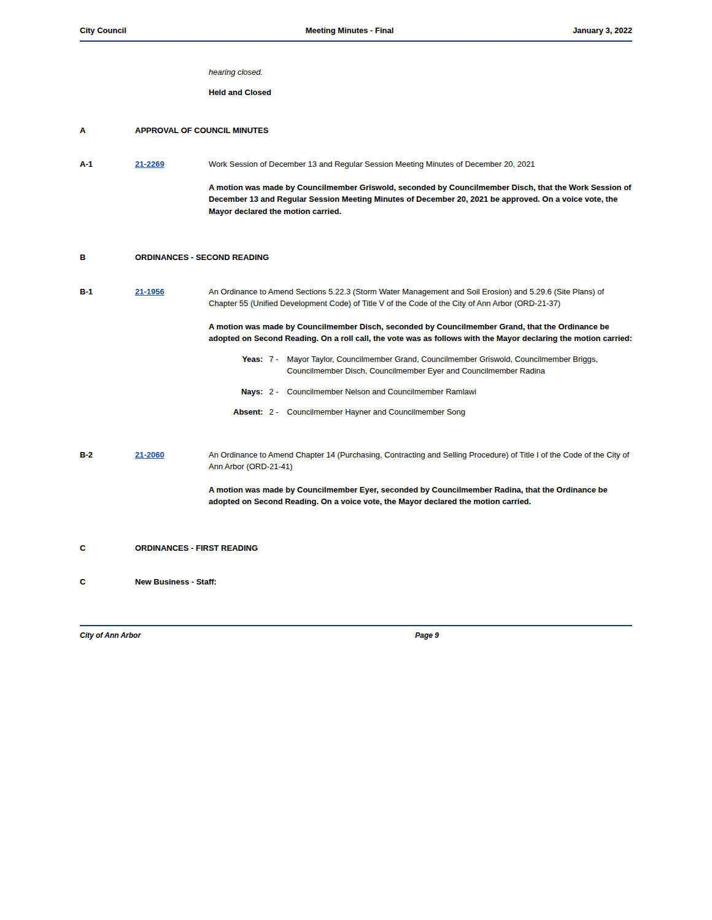City Council
Meeting Minutes - Final
January 3, 2022
hearing closed.
Held and Closed
A
APPROVAL OF COUNCIL MINUTES
A-1
21-2269
Work Session of December 13 and Regular Session Meeting Minutes of December 20, 2021
A motion was made by Councilmember Griswold, seconded by Councilmember Disch, that the Work Session of December 13 and Regular Session Meeting Minutes of December 20, 2021 be approved. On a voice vote, the Mayor declared the motion carried.
B
ORDINANCES - SECOND READING
B-1
21-1956
An Ordinance to Amend Sections 5.22.3 (Storm Water Management and Soil Erosion) and 5.29.6 (Site Plans) of Chapter 55 (Unified Development Code) of Title V of the Code of the City of Ann Arbor (ORD-21-37)
A motion was made by Councilmember Disch, seconded by Councilmember Grand, that the Ordinance be adopted on Second Reading. On a roll call, the vote was as follows with the Mayor declaring the motion carried:
| Yeas: | 7 - | Mayor Taylor, Councilmember Grand, Councilmember Griswold, Councilmember Briggs, Councilmember Disch, Councilmember Eyer and Councilmember Radina |
| Nays: | 2 - | Councilmember Nelson and Councilmember Ramlawi |
| Absent: | 2 - | Councilmember Hayner and Councilmember Song |
B-2
21-2060
An Ordinance to Amend Chapter 14 (Purchasing, Contracting and Selling Procedure) of Title I of the Code of the City of Ann Arbor (ORD-21-41)
A motion was made by Councilmember Eyer, seconded by Councilmember Radina, that the Ordinance be adopted on Second Reading. On a voice vote, the Mayor declared the motion carried.
C
ORDINANCES - FIRST READING
C
New Business - Staff:
City of Ann Arbor
Page 9